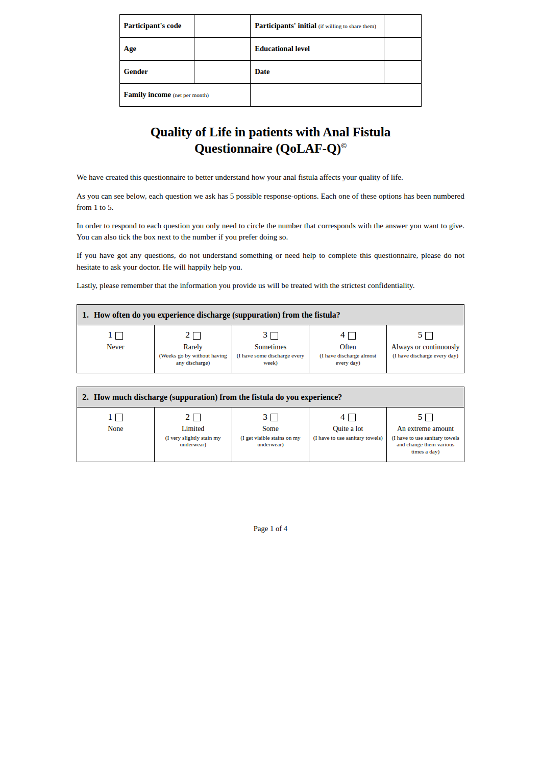| Participant's code | | Participants' initial (if willing to share them) | |
| Age | | Educational level | |
| Gender | | Date | |
| Family income (net per month) | |
Quality of Life in patients with Anal Fistula
Questionnaire (QoLAF-Q)©
We have created this questionnaire to better understand how your anal fistula affects your quality of life.
As you can see below, each question we ask has 5 possible response-options. Each one of these options has been numbered from 1 to 5.
In order to respond to each question you only need to circle the number that corresponds with the answer you want to give. You can also tick the box next to the number if you prefer doing so.
If you have got any questions, do not understand something or need help to complete this questionnaire, please do not hesitate to ask your doctor. He will happily help you.
Lastly, please remember that the information you provide us will be treated with the strictest confidentiality.
| 1. How often do you experience discharge (suppuration) from the fistula? |
| 1 Never | 2 Rarely (Weeks go by without having any discharge) | 3 Sometimes (I have some discharge every week) | 4 Often (I have discharge almost every day) | 5 Always or continuously (I have discharge every day) |
| 2. How much discharge (suppuration) from the fistula do you experience? |
| 1 None | 2 Limited (I very slightly stain my underwear) | 3 Some (I get visible stains on my underwear) | 4 Quite a lot (I have to use sanitary towels) | 5 An extreme amount (I have to use sanitary towels and change them various times a day) |
Page 1 of 4